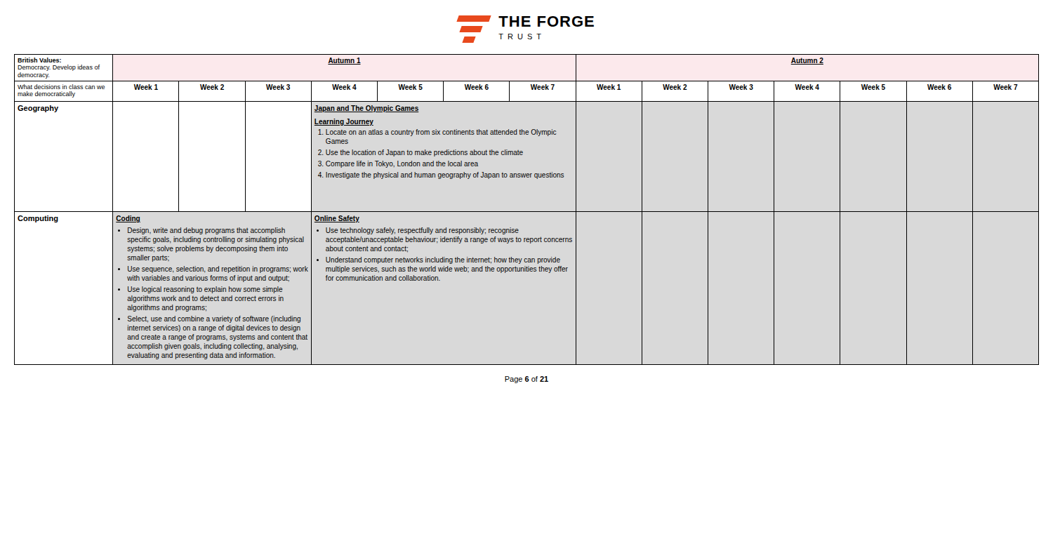THE FORGE
TRUST
| British Values: Democracy. Develop ideas of democracy. | Autumn 1 | Autumn 2 |
| What decisions in class can we make democratically | Week 1 | Week 2 | Week 3 | Week 4 | Week 5 | Week 6 | Week 7 | Week 1 | Week 2 | Week 3 | Week 4 | Week 5 | Week 6 | Week 7 |
| Geography | | | | Japan and The Olympic Games Learning Journey Locate on an atlas a country from six continents that attended the Olympic Games Use the location of Japan to make predictions about the climate Compare life in Tokyo, London and the local area Investigate the physical and human geography of Japan to answer questions | | | | | | | |
| Computing | Coding Design, write and debug programs that accomplish specific goals, including controlling or simulating physical systems; solve problems by decomposing them into smaller parts; Use sequence, selection, and repetition in programs; work with variables and various forms of input and output; Use logical reasoning to explain how some simple algorithms work and to detect and correct errors in algorithms and programs; Select, use and combine a variety of software (including internet services) on a range of digital devices to design and create a range of programs, systems and content that accomplish given goals, including collecting, analysing, evaluating and presenting data and information. | Online Safety Use technology safely, respectfully and responsibly; recognise acceptable/unacceptable behaviour; identify a range of ways to report concerns about content and contact; Understand computer networks including the internet; how they can provide multiple services, such as the world wide web; and the opportunities they offer for communication and collaboration. | | | | | | | |
Page 6 of 21